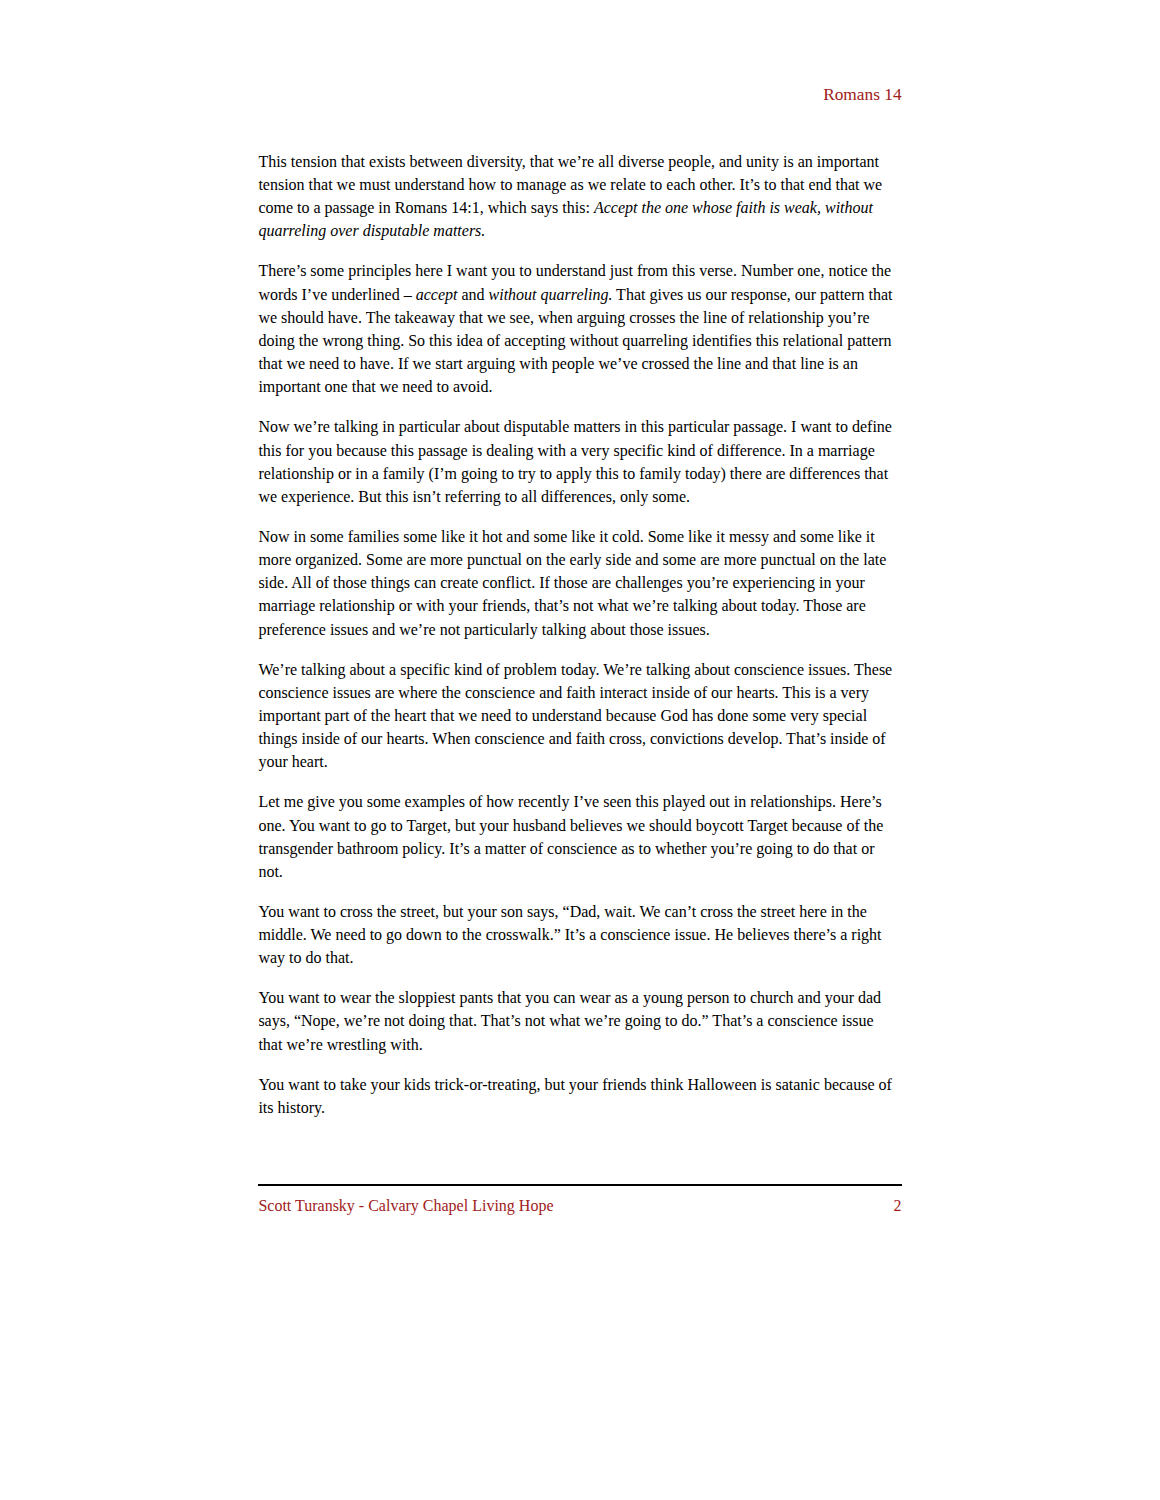Romans 14
This tension that exists between diversity, that we’re all diverse people, and unity is an important tension that we must understand how to manage as we relate to each other. It’s to that end that we come to a passage in Romans 14:1, which says this: Accept the one whose faith is weak, without quarreling over disputable matters.
There’s some principles here I want you to understand just from this verse. Number one, notice the words I’ve underlined – accept and without quarreling. That gives us our response, our pattern that we should have. The takeaway that we see, when arguing crosses the line of relationship you’re doing the wrong thing. So this idea of accepting without quarreling identifies this relational pattern that we need to have. If we start arguing with people we’ve crossed the line and that line is an important one that we need to avoid.
Now we’re talking in particular about disputable matters in this particular passage. I want to define this for you because this passage is dealing with a very specific kind of difference. In a marriage relationship or in a family (I’m going to try to apply this to family today) there are differences that we experience. But this isn’t referring to all differences, only some.
Now in some families some like it hot and some like it cold. Some like it messy and some like it more organized. Some are more punctual on the early side and some are more punctual on the late side. All of those things can create conflict. If those are challenges you’re experiencing in your marriage relationship or with your friends, that’s not what we’re talking about today. Those are preference issues and we’re not particularly talking about those issues.
We’re talking about a specific kind of problem today. We’re talking about conscience issues. These conscience issues are where the conscience and faith interact inside of our hearts. This is a very important part of the heart that we need to understand because God has done some very special things inside of our hearts. When conscience and faith cross, convictions develop. That’s inside of your heart.
Let me give you some examples of how recently I’ve seen this played out in relationships. Here’s one. You want to go to Target, but your husband believes we should boycott Target because of the transgender bathroom policy. It’s a matter of conscience as to whether you’re going to do that or not.
You want to cross the street, but your son says, “Dad, wait. We can’t cross the street here in the middle. We need to go down to the crosswalk.” It’s a conscience issue. He believes there’s a right way to do that.
You want to wear the sloppiest pants that you can wear as a young person to church and your dad says, “Nope, we’re not doing that. That’s not what we’re going to do.” That’s a conscience issue that we’re wrestling with.
You want to take your kids trick-or-treating, but your friends think Halloween is satanic because of its history.
Scott Turansky - Calvary Chapel Living Hope
2